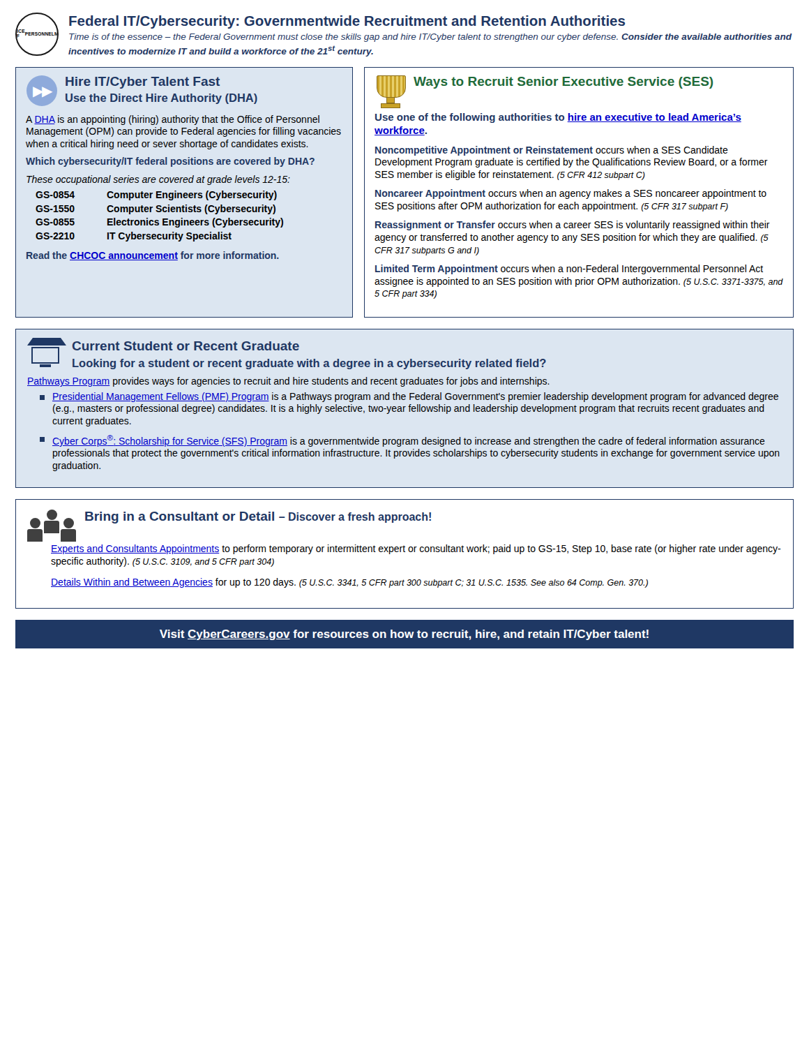UNITED STATES ★ OFFICE OF PERSONNEL MANAGEMENT
Federal IT/Cybersecurity: Governmentwide Recruitment and Retention Authorities
Time is of the essence – the Federal Government must close the skills gap and hire IT/Cyber talent to strengthen our cyber defense. Consider the available authorities and incentives to modernize IT and build a workforce of the 21st century.
▶▶
Hire IT/Cyber Talent Fast
Use the Direct Hire Authority (DHA)
A DHA is an appointing (hiring) authority that the Office of Personnel Management (OPM) can provide to Federal agencies for filling vacancies when a critical hiring need or sever shortage of candidates exists.
Which cybersecurity/IT federal positions are covered by DHA?
These occupational series are covered at grade levels 12-15:
| GS-0854 | Computer Engineers (Cybersecurity) |
| GS-1550 | Computer Scientists (Cybersecurity) |
| GS-0855 | Electronics Engineers (Cybersecurity) |
| GS-2210 | IT Cybersecurity Specialist |
Read the CHCOC announcement for more information.
Ways to Recruit Senior Executive Service (SES)
Use one of the following authorities to hire an executive to lead America’s workforce.
Noncompetitive Appointment or Reinstatement occurs when a SES Candidate Development Program graduate is certified by the Qualifications Review Board, or a former SES member is eligible for reinstatement. (5 CFR 412 subpart C)
Noncareer Appointment occurs when an agency makes a SES noncareer appointment to SES positions after OPM authorization for each appointment. (5 CFR 317 subpart F)
Reassignment or Transfer occurs when a career SES is voluntarily reassigned within their agency or transferred to another agency to any SES position for which they are qualified. (5 CFR 317 subparts G and I)
Limited Term Appointment occurs when a non-Federal Intergovernmental Personnel Act assignee is appointed to an SES position with prior OPM authorization. (5 U.S.C. 3371-3375, and 5 CFR part 334)
Current Student or Recent Graduate
Looking for a student or recent graduate with a degree in a cybersecurity related field?
Pathways Program provides ways for agencies to recruit and hire students and recent graduates for jobs and internships.
Presidential Management Fellows (PMF) Program is a Pathways program and the Federal Government's premier leadership development program for advanced degree (e.g., masters or professional degree) candidates. It is a highly selective, two-year fellowship and leadership development program that recruits recent graduates and current graduates.
Cyber Corps®: Scholarship for Service (SFS) Program is a governmentwide program designed to increase and strengthen the cadre of federal information assurance professionals that protect the government's critical information infrastructure. It provides scholarships to cybersecurity students in exchange for government service upon graduation.
Bring in a Consultant or Detail – Discover a fresh approach!
Experts and Consultants Appointments to perform temporary or intermittent expert or consultant work; paid up to GS-15, Step 10, base rate (or higher rate under agency-specific authority). (5 U.S.C. 3109, and 5 CFR part 304)
Details Within and Between Agencies for up to 120 days. (5 U.S.C. 3341, 5 CFR part 300 subpart C; 31 U.S.C. 1535. See also 64 Comp. Gen. 370.)
Visit CyberCareers.gov for resources on how to recruit, hire, and retain IT/Cyber talent!